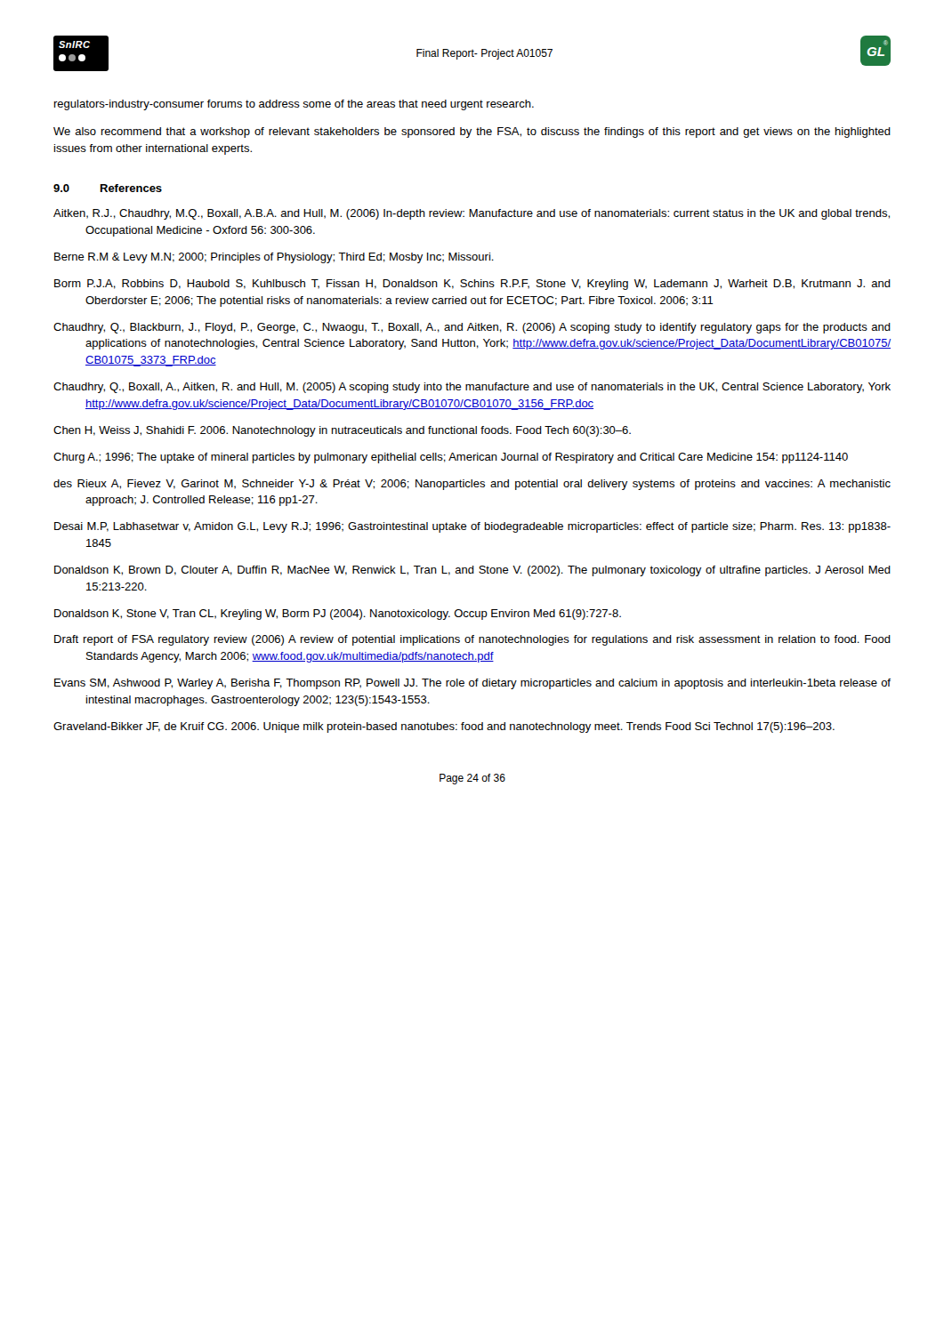SnIRC
Final Report- Project A01057
®
GL
regulators-industry-consumer forums to address some of the areas that need urgent research.
We also recommend that a workshop of relevant stakeholders be sponsored by the FSA, to discuss the findings of this report and get views on the highlighted issues from other international experts.
9.0 References
Aitken, R.J., Chaudhry, M.Q., Boxall, A.B.A. and Hull, M. (2006) In-depth review: Manufacture and use of nanomaterials: current status in the UK and global trends, Occupational Medicine - Oxford 56: 300-306.
Berne R.M & Levy M.N; 2000; Principles of Physiology; Third Ed; Mosby Inc; Missouri.
Borm P.J.A, Robbins D, Haubold S, Kuhlbusch T, Fissan H, Donaldson K, Schins R.P.F, Stone V, Kreyling W, Lademann J, Warheit D.B, Krutmann J. and Oberdorster E; 2006; The potential risks of nanomaterials: a review carried out for ECETOC; Part. Fibre Toxicol. 2006; 3:11
Chaudhry, Q., Blackburn, J., Floyd, P., George, C., Nwaogu, T., Boxall, A., and Aitken, R. (2006) A scoping study to identify regulatory gaps for the products and applications of nanotechnologies, Central Science Laboratory, Sand Hutton, York; http://www.defra.gov.uk/science/Project_Data/DocumentLibrary/CB01075/CB01075_3373_FRP.doc
Chaudhry, Q., Boxall, A., Aitken, R. and Hull, M. (2005) A scoping study into the manufacture and use of nanomaterials in the UK, Central Science Laboratory, York http://www.defra.gov.uk/science/Project_Data/DocumentLibrary/CB01070/CB01070_3156_FRP.doc
Chen H, Weiss J, Shahidi F. 2006. Nanotechnology in nutraceuticals and functional foods. Food Tech 60(3):30–6.
Churg A.; 1996; The uptake of mineral particles by pulmonary epithelial cells; American Journal of Respiratory and Critical Care Medicine 154: pp1124-1140
des Rieux A, Fievez V, Garinot M, Schneider Y-J & Préat V; 2006; Nanoparticles and potential oral delivery systems of proteins and vaccines: A mechanistic approach; J. Controlled Release; 116 pp1-27.
Desai M.P, Labhasetwar v, Amidon G.L, Levy R.J; 1996; Gastrointestinal uptake of biodegradeable microparticles: effect of particle size; Pharm. Res. 13: pp1838-1845
Donaldson K, Brown D, Clouter A, Duffin R, MacNee W, Renwick L, Tran L, and Stone V. (2002). The pulmonary toxicology of ultrafine particles. J Aerosol Med 15:213-220.
Donaldson K, Stone V, Tran CL, Kreyling W, Borm PJ (2004). Nanotoxicology. Occup Environ Med 61(9):727-8.
Draft report of FSA regulatory review (2006) A review of potential implications of nanotechnologies for regulations and risk assessment in relation to food. Food Standards Agency, March 2006; www.food.gov.uk/multimedia/pdfs/nanotech.pdf
Evans SM, Ashwood P, Warley A, Berisha F, Thompson RP, Powell JJ. The role of dietary microparticles and calcium in apoptosis and interleukin-1beta release of intestinal macrophages. Gastroenterology 2002; 123(5):1543-1553.
Graveland-Bikker JF, de Kruif CG. 2006. Unique milk protein-based nanotubes: food and nanotechnology meet. Trends Food Sci Technol 17(5):196–203.
Page 24 of 36